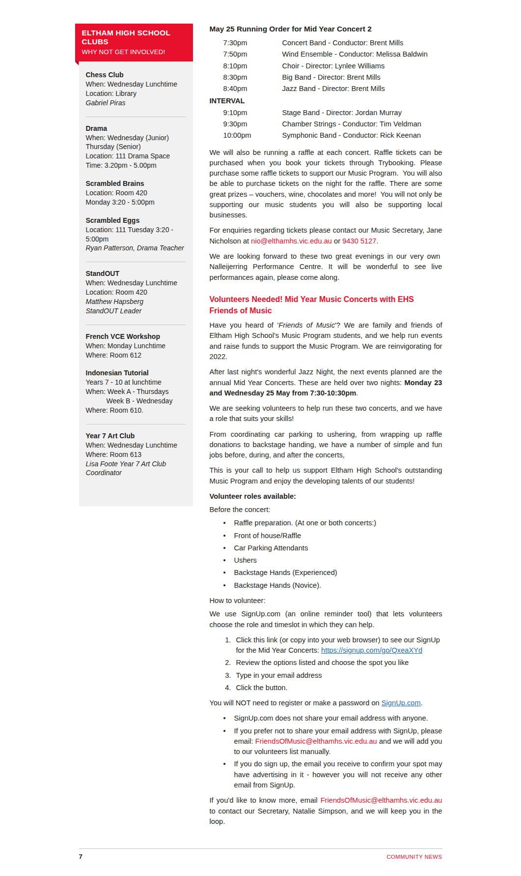Eltham High School Clubs
Why not get involved!
Chess Club
When: Wednesday Lunchtime
Location: Library
Gabriel Piras
Drama
When: Wednesday (Junior)
Thursday (Senior)
Location: 111 Drama Space
Time: 3.20pm - 5.00pm
Scrambled Brains
Location: Room 420
Monday 3:20 - 5:00pm
Scrambled Eggs
Location: 111 Tuesday 3:20 - 5:00pm
Ryan Patterson, Drama Teacher
StandOUT
When: Wednesday Lunchtime
Location: Room 420
Matthew Hapsberg
StandOUT Leader
French VCE Workshop
When: Monday Lunchtime
Where: Room 612
Indonesian Tutorial
Years 7 - 10 at lunchtime
When: Week A - Thursdays
Week B - Wednesday Where: Room 610.
Year 7 Art Club
When: Wednesday Lunchtime
Where: Room 613
Lisa Foote Year 7 Art Club Coordinator
May 25 Running Order for Mid Year Concert 2
| 7:30pm | Concert Band - Conductor: Brent Mills |
| 7:50pm | Wind Ensemble - Conductor: Melissa Baldwin |
| 8:10pm | Choir - Director: Lynlee Williams |
| 8:30pm | Big Band - Director: Brent Mills |
| 8:40pm | Jazz Band - Director: Brent Mills |
INTERVAL
| 9:10pm | Stage Band - Director: Jordan Murray |
| 9:30pm | Chamber Strings - Conductor: Tim Veldman |
| 10:00pm | Symphonic Band - Conductor: Rick Keenan |
We will also be running a raffle at each concert. Raffle tickets can be purchased when you book your tickets through Trybooking. Please purchase some raffle tickets to support our Music Program. You will also be able to purchase tickets on the night for the raffle. There are some great prizes – vouchers, wine, chocolates and more! You will not only be supporting our music students you will also be supporting local businesses.
For enquiries regarding tickets please contact our Music Secretary, Jane Nicholson at nio@elthamhs.vic.edu.au or 9430 5127.
We are looking forward to these two great evenings in our very own Nalleijerring Performance Centre. It will be wonderful to see live performances again, please come along.
Volunteers Needed! Mid Year Music Concerts with EHS Friends of Music
Have you heard of 'Friends of Music'? We are family and friends of Eltham High School's Music Program students, and we help run events and raise funds to support the Music Program. We are reinvigorating for 2022.
After last night's wonderful Jazz Night, the next events planned are the annual Mid Year Concerts. These are held over two nights: Monday 23 and Wednesday 25 May from 7:30-10:30pm.
We are seeking volunteers to help run these two concerts, and we have a role that suits your skills!
From coordinating car parking to ushering, from wrapping up raffle donations to backstage handing, we have a number of simple and fun jobs before, during, and after the concerts,
This is your call to help us support Eltham High School's outstanding Music Program and enjoy the developing talents of our students!
Volunteer roles available:
Before the concert:
Raffle preparation. (At one or both concerts:)
Front of house/Raffle
Car Parking Attendants
Ushers
Backstage Hands (Experienced)
Backstage Hands (Novice).
How to volunteer:
We use SignUp.com (an online reminder tool) that lets volunteers choose the role and timeslot in which they can help.
Click this link (or copy into your web browser) to see our SignUp for the Mid Year Concerts: https://signup.com/go/QxeaXYd
Review the options listed and choose the spot you like
Type in your email address
Click the button.
You will NOT need to register or make a password on SignUp.com.
SignUp.com does not share your email address with anyone.
If you prefer not to share your email address with SignUp, please email: FriendsOfMusic@elthamhs.vic.edu.au and we will add you to our volunteers list manually.
If you do sign up, the email you receive to confirm your spot may have advertising in it - however you will not receive any other email from SignUp.
If you'd like to know more, email FriendsOfMusic@elthamhs.vic.edu.au to contact our Secretary, Natalie Simpson, and we will keep you in the loop.
7
Community News